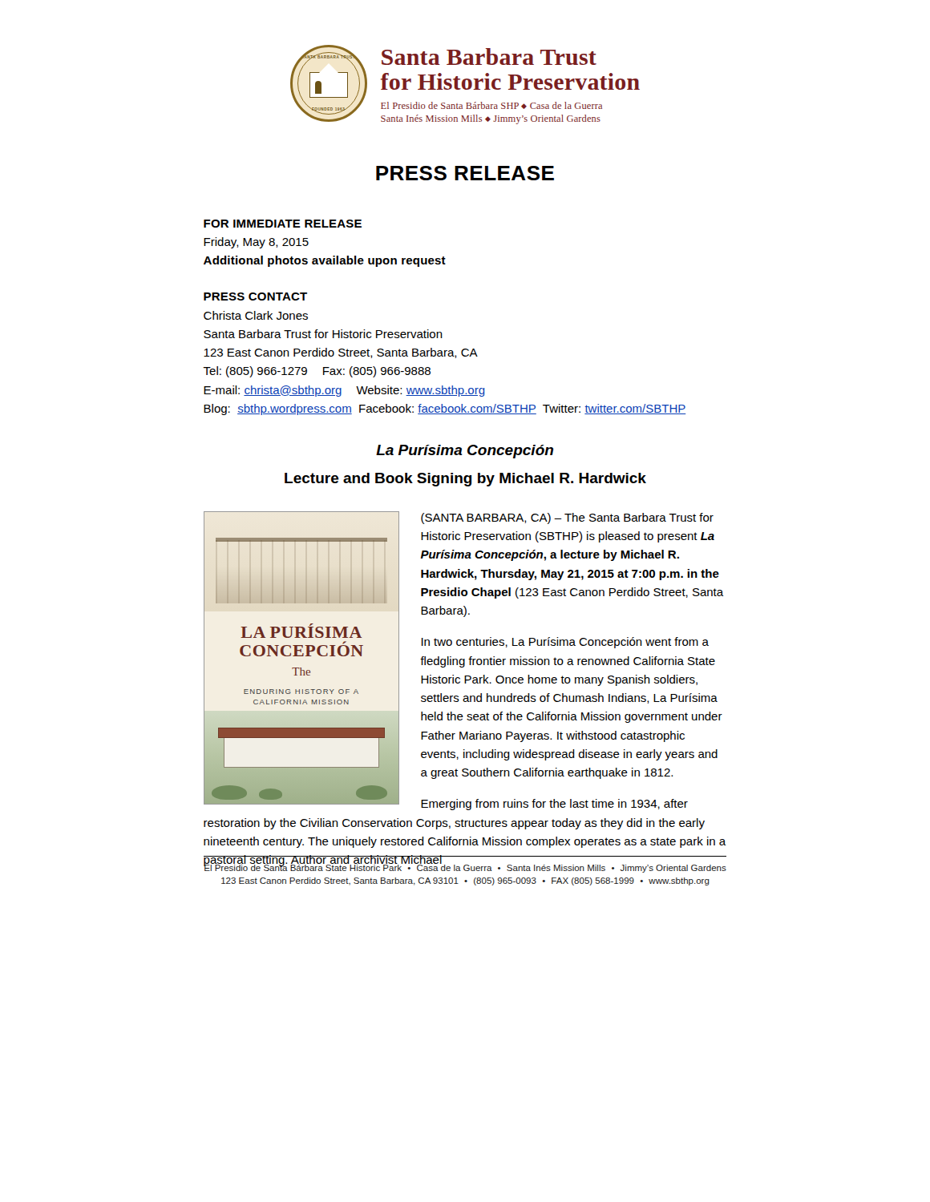| Santa Barbara Trust Founded 1963 | Santa Barbara Trust for Historic Preservation El Presidio de Santa Bárbara SHP ◆ Casa de la Guerra Santa Inés Mission Mills ◆ Jimmy’s Oriental Gardens |
PRESS RELEASE
FOR IMMEDIATE RELEASE
Friday, May 8, 2015
Additional photos available upon request
PRESS CONTACT
Christa Clark Jones
Santa Barbara Trust for Historic Preservation
123 East Canon Perdido Street, Santa Barbara, CA
Tel: (805) 966-1279 Fax: (805) 966-9888
E-mail: christa@sbthp.org Website: www.sbthp.org
Blog: sbthp.wordpress.com Facebook: facebook.com/SBTHP Twitter: twitter.com/SBTHP
La Purísima Concepción
Lecture and Book Signing by Michael R. Hardwick
LA PURÍSIMA
CONCEPCIÓN
The
Enduring History of a
California Mission
Michael R. Hardwick
(SANTA BARBARA, CA) – The Santa Barbara Trust for Historic Preservation (SBTHP) is pleased to present La Purísima Concepción, a lecture by Michael R. Hardwick, Thursday, May 21, 2015 at 7:00 p.m. in the Presidio Chapel (123 East Canon Perdido Street, Santa Barbara).
In two centuries, La Purísima Concepción went from a fledgling frontier mission to a renowned California State Historic Park. Once home to many Spanish soldiers, settlers and hundreds of Chumash Indians, La Purísima held the seat of the California Mission government under Father Mariano Payeras. It withstood catastrophic events, including widespread disease in early years and a great Southern California earthquake in 1812.
Emerging from ruins for the last time in 1934, after restoration by the Civilian Conservation Corps, structures appear today as they did in the early nineteenth century. The uniquely restored California Mission complex operates as a state park in a pastoral setting. Author and archivist Michael
El Presidio de Santa Bárbara State Historic Park • Casa de la Guerra • Santa Inés Mission Mills • Jimmy’s Oriental Gardens
123 East Canon Perdido Street, Santa Barbara, CA 93101 • (805) 965-0093 • FAX (805) 568-1999 • www.sbthp.org